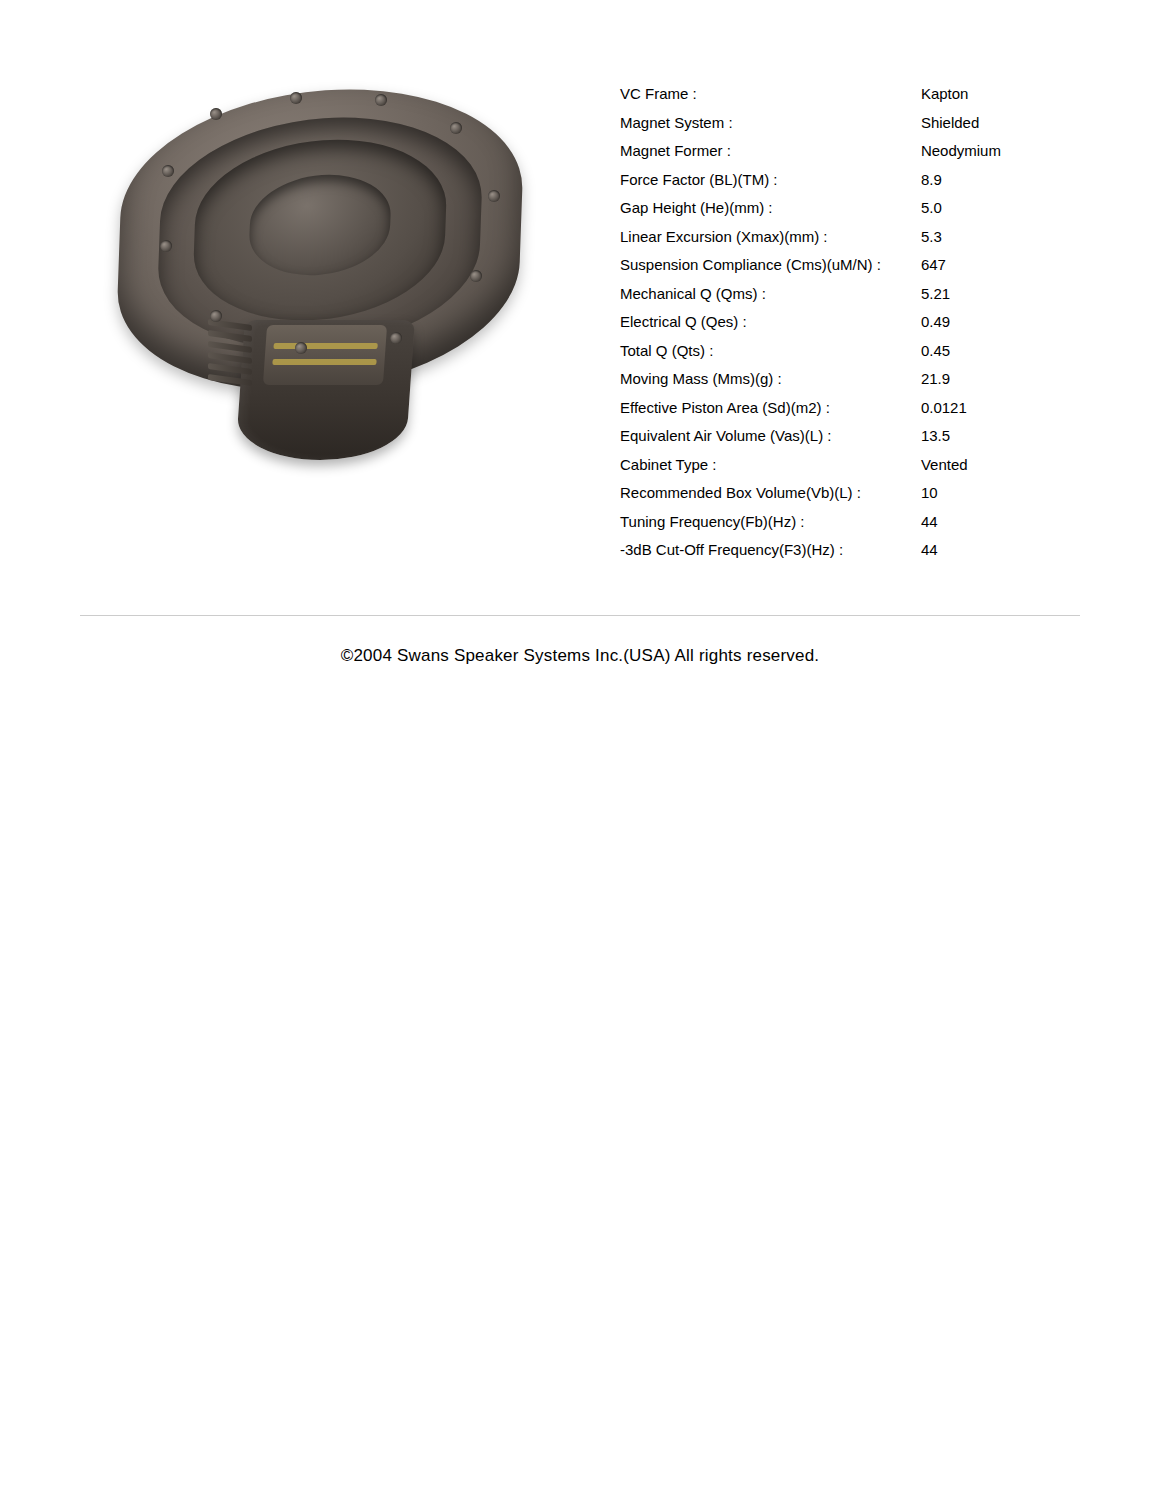| VC Frame : | Kapton |
| Magnet System : | Shielded |
| Magnet Former : | Neodymium |
| Force Factor (BL)(TM) : | 8.9 |
| Gap Height (He)(mm) : | 5.0 |
| Linear Excursion (Xmax)(mm) : | 5.3 |
| Suspension Compliance (Cms)(uM/N) : | 647 |
| Mechanical Q (Qms) : | 5.21 |
| Electrical Q (Qes) : | 0.49 |
| Total Q (Qts) : | 0.45 |
| Moving Mass (Mms)(g) : | 21.9 |
| Effective Piston Area (Sd)(m2) : | 0.0121 |
| Equivalent Air Volume (Vas)(L) : | 13.5 |
| Cabinet Type : | Vented |
| Recommended Box Volume(Vb)(L) : | 10 |
| Tuning Frequency(Fb)(Hz) : | 44 |
| -3dB Cut-Off Frequency(F3)(Hz) : | 44 |
©2004 Swans Speaker Systems Inc.(USA) All rights reserved.